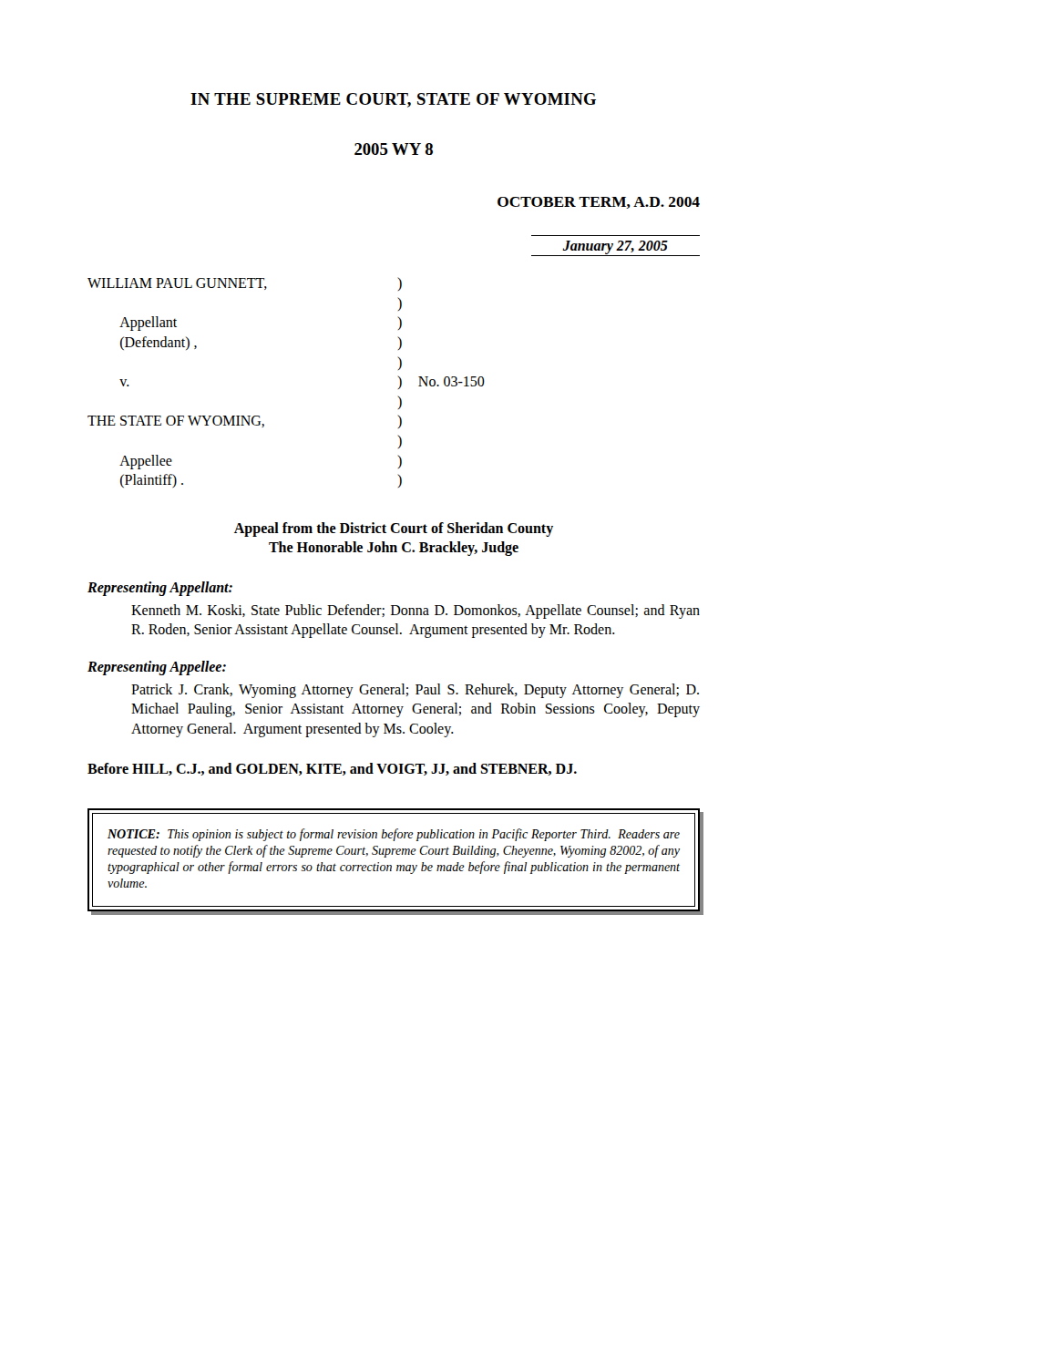IN THE SUPREME COURT, STATE OF WYOMING
2005 WY 8
OCTOBER TERM, A.D. 2004
January 27, 2005
| WILLIAM PAUL GUNNETT, | ) | |
| | ) | |
| Appellant | ) | |
| (Defendant) , | ) | |
| | ) | |
| v. | ) | No. 03-150 |
| | ) | |
| THE STATE OF WYOMING, | ) | |
| | ) | |
| Appellee | ) | |
| (Plaintiff) . | ) | |
Appeal from the District Court of Sheridan County
The Honorable John C. Brackley, Judge
Representing Appellant:
Kenneth M. Koski, State Public Defender; Donna D. Domonkos, Appellate Counsel; and Ryan R. Roden, Senior Assistant Appellate Counsel. Argument presented by Mr. Roden.
Representing Appellee:
Patrick J. Crank, Wyoming Attorney General; Paul S. Rehurek, Deputy Attorney General; D. Michael Pauling, Senior Assistant Attorney General; and Robin Sessions Cooley, Deputy Attorney General. Argument presented by Ms. Cooley.
Before HILL, C.J., and GOLDEN, KITE, and VOIGT, JJ, and STEBNER, DJ.
NOTICE: This opinion is subject to formal revision before publication in Pacific Reporter Third. Readers are requested to notify the Clerk of the Supreme Court, Supreme Court Building, Cheyenne, Wyoming 82002, of any typographical or other formal errors so that correction may be made before final publication in the permanent volume.